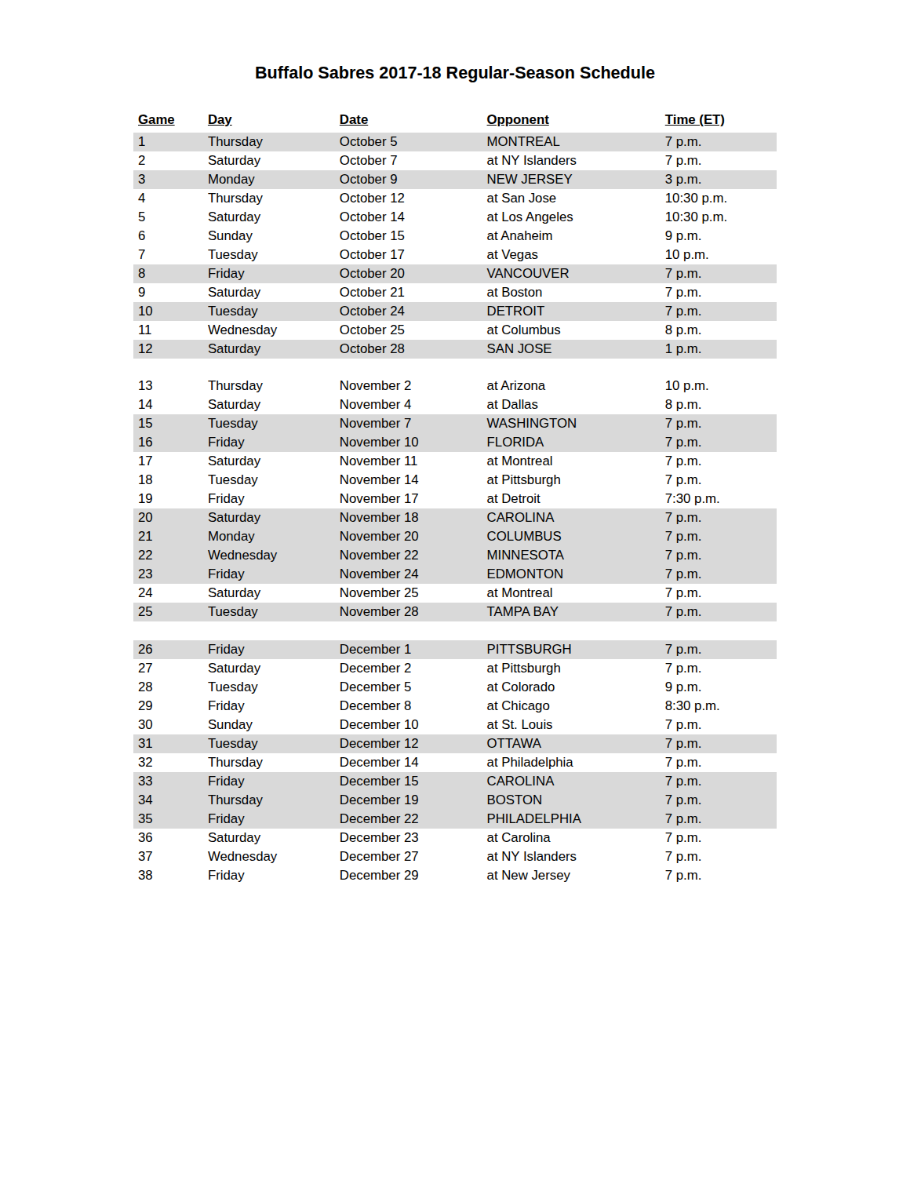Buffalo Sabres 2017-18 Regular-Season Schedule
| Game | Day | Date | Opponent | Time (ET) |
| --- | --- | --- | --- | --- |
| 1 | Thursday | October 5 | MONTREAL | 7 p.m. |
| 2 | Saturday | October 7 | at NY Islanders | 7 p.m. |
| 3 | Monday | October 9 | NEW JERSEY | 3 p.m. |
| 4 | Thursday | October 12 | at San Jose | 10:30 p.m. |
| 5 | Saturday | October 14 | at Los Angeles | 10:30 p.m. |
| 6 | Sunday | October 15 | at Anaheim | 9 p.m. |
| 7 | Tuesday | October 17 | at Vegas | 10 p.m. |
| 8 | Friday | October 20 | VANCOUVER | 7 p.m. |
| 9 | Saturday | October 21 | at Boston | 7 p.m. |
| 10 | Tuesday | October 24 | DETROIT | 7 p.m. |
| 11 | Wednesday | October 25 | at Columbus | 8 p.m. |
| 12 | Saturday | October 28 | SAN JOSE | 1 p.m. |
| 13 | Thursday | November 2 | at Arizona | 10 p.m. |
| 14 | Saturday | November 4 | at Dallas | 8 p.m. |
| 15 | Tuesday | November 7 | WASHINGTON | 7 p.m. |
| 16 | Friday | November 10 | FLORIDA | 7 p.m. |
| 17 | Saturday | November 11 | at Montreal | 7 p.m. |
| 18 | Tuesday | November 14 | at Pittsburgh | 7 p.m. |
| 19 | Friday | November 17 | at Detroit | 7:30 p.m. |
| 20 | Saturday | November 18 | CAROLINA | 7 p.m. |
| 21 | Monday | November 20 | COLUMBUS | 7 p.m. |
| 22 | Wednesday | November 22 | MINNESOTA | 7 p.m. |
| 23 | Friday | November 24 | EDMONTON | 7 p.m. |
| 24 | Saturday | November 25 | at Montreal | 7 p.m. |
| 25 | Tuesday | November 28 | TAMPA BAY | 7 p.m. |
| 26 | Friday | December 1 | PITTSBURGH | 7 p.m. |
| 27 | Saturday | December 2 | at Pittsburgh | 7 p.m. |
| 28 | Tuesday | December 5 | at Colorado | 9 p.m. |
| 29 | Friday | December 8 | at Chicago | 8:30 p.m. |
| 30 | Sunday | December 10 | at St. Louis | 7 p.m. |
| 31 | Tuesday | December 12 | OTTAWA | 7 p.m. |
| 32 | Thursday | December 14 | at Philadelphia | 7 p.m. |
| 33 | Friday | December 15 | CAROLINA | 7 p.m. |
| 34 | Thursday | December 19 | BOSTON | 7 p.m. |
| 35 | Friday | December 22 | PHILADELPHIA | 7 p.m. |
| 36 | Saturday | December 23 | at Carolina | 7 p.m. |
| 37 | Wednesday | December 27 | at NY Islanders | 7 p.m. |
| 38 | Friday | December 29 | at New Jersey | 7 p.m. |